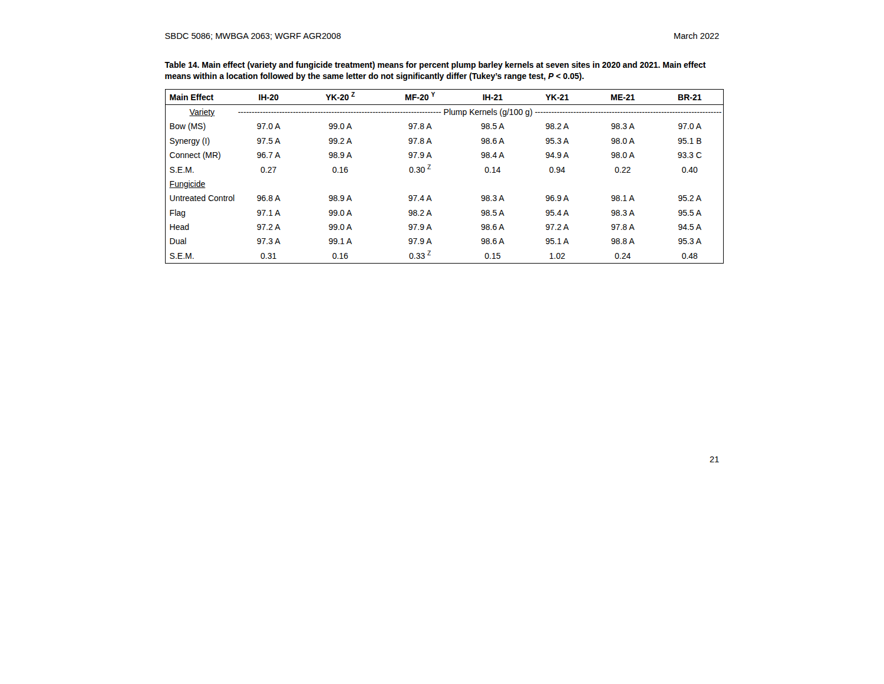SBDC 5086; MWBGA 2063; WGRF AGR2008
March 2022
Table 14. Main effect (variety and fungicide treatment) means for percent plump barley kernels at seven sites in 2020 and 2021. Main effect means within a location followed by the same letter do not significantly differ (Tukey’s range test, P < 0.05).
| Main Effect | IH-20 | YK-20 Z | MF-20 Y | IH-21 | YK-21 | ME-21 | BR-21 |
| --- | --- | --- | --- | --- | --- | --- | --- |
| Variety | -------------------------------------------------------------------------- Plump Kernels (g/100 g) -------------------------------------------------------------------- |
| Bow (MS) | 97.0 A | 99.0 A | 97.8 A | 98.5 A | 98.2 A | 98.3 A | 97.0 A |
| Synergy (I) | 97.5 A | 99.2 A | 97.8 A | 98.6 A | 95.3 A | 98.0 A | 95.1 B |
| Connect (MR) | 96.7 A | 98.9 A | 97.9 A | 98.4 A | 94.9 A | 98.0 A | 93.3 C |
| S.E.M. | 0.27 | 0.16 | 0.30 Z | 0.14 | 0.94 | 0.22 | 0.40 |
| Fungicide | | | | | | | |
| Untreated Control | 96.8 A | 98.9 A | 97.4 A | 98.3 A | 96.9 A | 98.1 A | 95.2 A |
| Flag | 97.1 A | 99.0 A | 98.2 A | 98.5 A | 95.4 A | 98.3 A | 95.5 A |
| Head | 97.2 A | 99.0 A | 97.9 A | 98.6 A | 97.2 A | 97.8 A | 94.5 A |
| Dual | 97.3 A | 99.1 A | 97.9 A | 98.6 A | 95.1 A | 98.8 A | 95.3 A |
| S.E.M. | 0.31 | 0.16 | 0.33 Z | 0.15 | 1.02 | 0.24 | 0.48 |
21